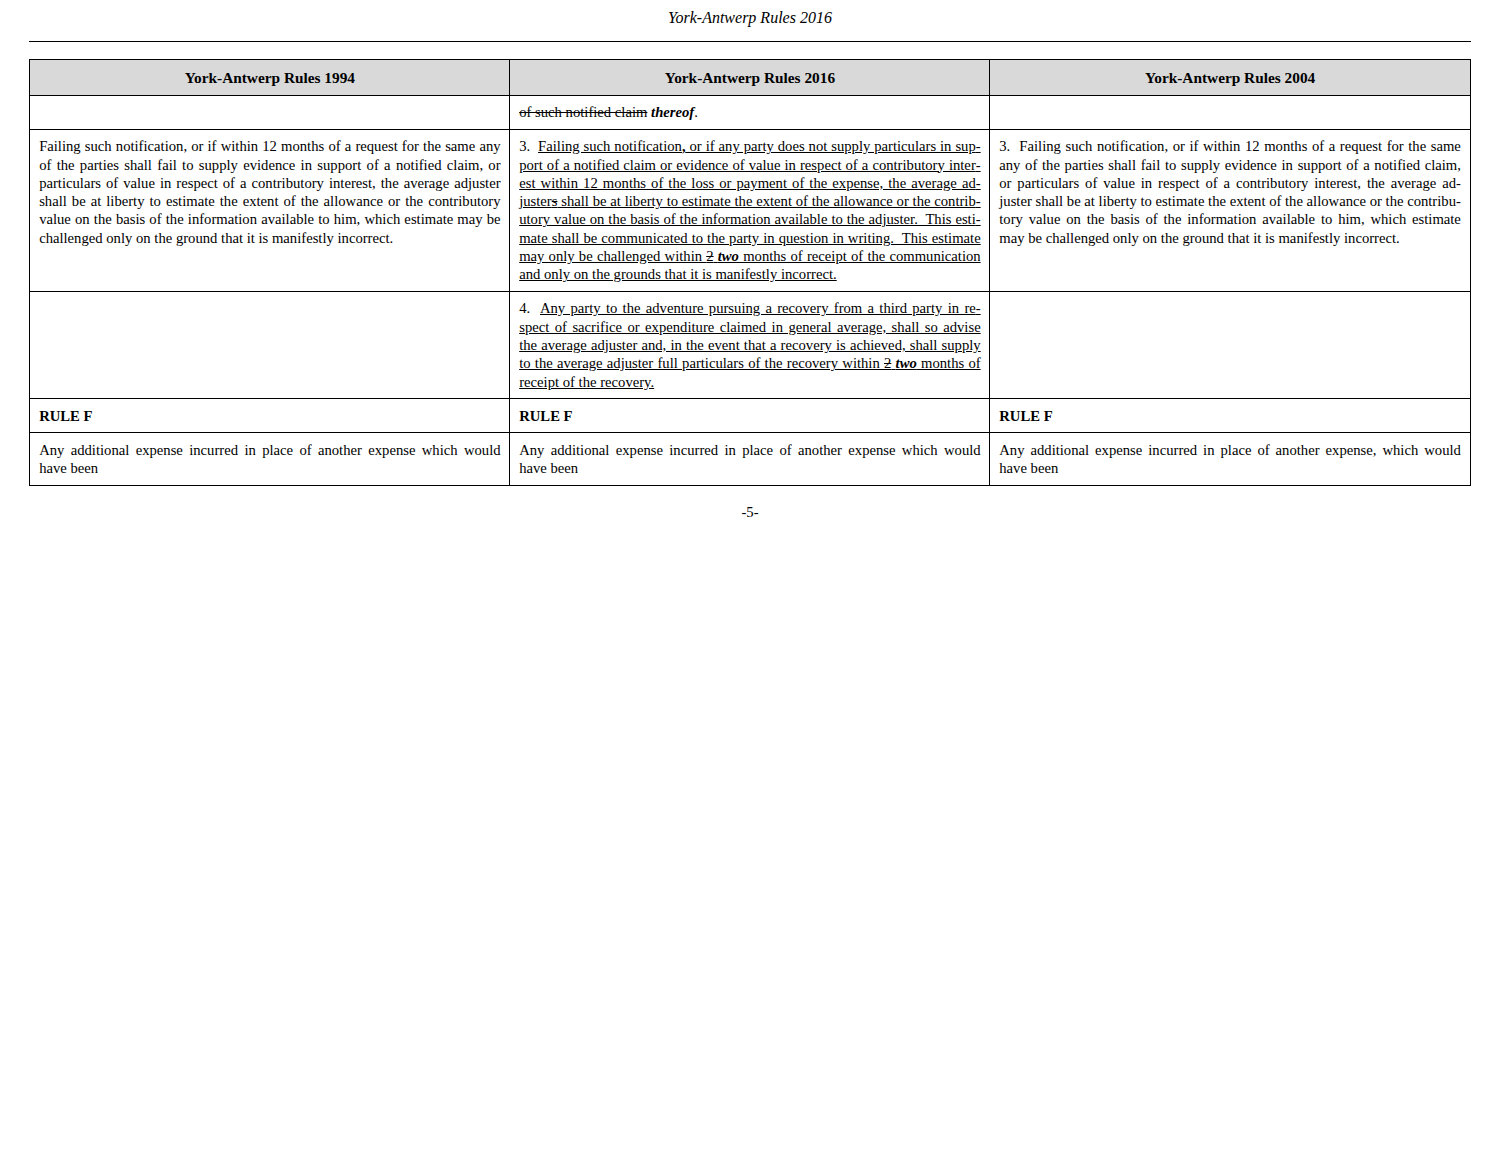York-Antwerp Rules 2016
| York-Antwerp Rules 1994 | York-Antwerp Rules 2016 | York-Antwerp Rules 2004 |
| --- | --- | --- |
| | of such notified claim thereof . | |
| Failing such notification, or if within 12 months of a request for the same any of the parties shall fail to supply evidence in support of a notified claim, or particulars of value in respect of a contributory interest, the average adjuster shall be at liberty to estimate the extent of the allowance or the contributory value on the basis of the information available to him, which estimate may be challenged only on the ground that it is manifestly incorrect. | 3. Failing such notification , or if any party does not supply particulars in support of a notified claim or evidence of value in respect of a contributory interest within 12 months of the loss or payment of the expense, the average adjuster s shall be at liberty to estimate the extent of the allowance or the contributory value on the basis of the information available to the adjuster. This estimate shall be communicated to the party in question in writing. This estimate may only be challenged within 2 two months of receipt of the communication and only on the grounds that it is manifestly incorrect. | 3. Failing such notification, or if within 12 months of a request for the same any of the parties shall fail to supply evidence in support of a notified claim, or particulars of value in respect of a contributory interest, the average adjuster shall be at liberty to estimate the extent of the allowance or the contributory value on the basis of the information available to him, which estimate may be challenged only on the ground that it is manifestly incorrect. |
| | 4. Any party to the adventure pursuing a recovery from a third party in respect of sacrifice or expenditure claimed in general average, shall so advise the average adjuster and, in the event that a recovery is achieved, shall supply to the average adjuster full particulars of the recovery within 2 two months of receipt of the recovery. | |
| RULE F | RULE F | RULE F |
| Any additional expense incurred in place of another expense which would have been | Any additional expense incurred in place of another expense which would have been | Any additional expense incurred in place of another expense, which would have been |
-5-